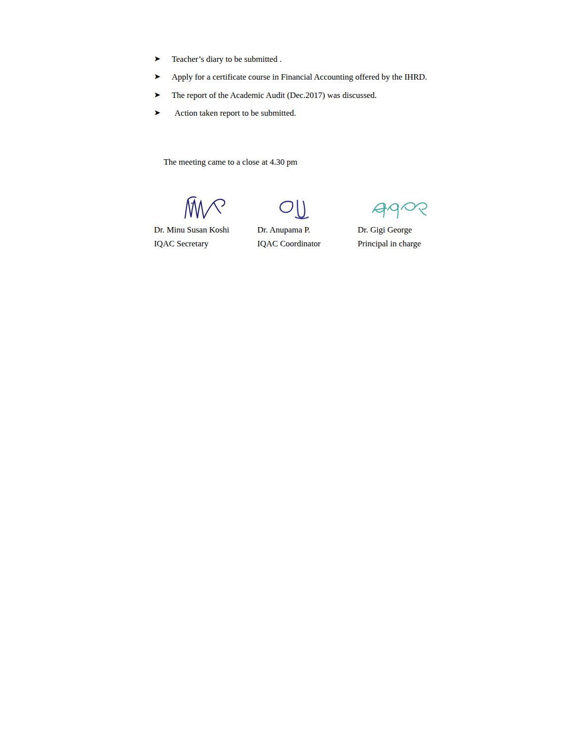Teacher’s diary to be submitted .
Apply for a certificate course in Financial Accounting offered by the IHRD.
The report of the Academic Audit (Dec.2017) was discussed.
Action taken report to be submitted.
The meeting came to a close at 4.30 pm
| Dr. Minu Susan Koshi IQAC Secretary | Dr. Anupama P. IQAC Coordinator | Dr. Gigi George Principal in charge |